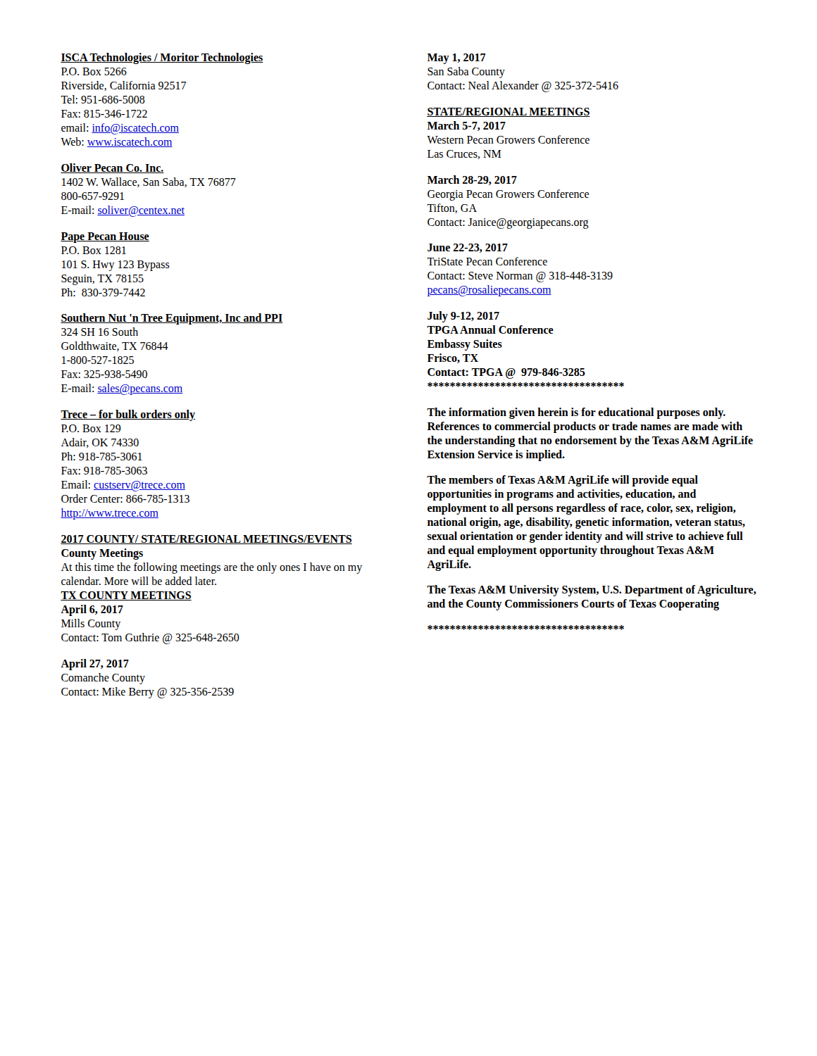ISCA Technologies / Moritor Technologies
P.O. Box 5266
Riverside, California 92517
Tel: 951-686-5008
Fax: 815-346-1722
email: info@iscatech.com
Web: www.iscatech.com
Oliver Pecan Co. Inc.
1402 W. Wallace, San Saba, TX 76877
800-657-9291
E-mail: soliver@centex.net
Pape Pecan House
P.O. Box 1281
101 S. Hwy 123 Bypass
Seguin, TX 78155
Ph: 830-379-7442
Southern Nut 'n Tree Equipment, Inc and PPI
324 SH 16 South
Goldthwaite, TX 76844
1-800-527-1825
Fax: 325-938-5490
E-mail: sales@pecans.com
Trece – for bulk orders only
P.O. Box 129
Adair, OK 74330
Ph: 918-785-3061
Fax: 918-785-3063
Email: custserv@trece.com
Order Center: 866-785-1313
http://www.trece.com
2017 COUNTY/ STATE/REGIONAL MEETINGS/EVENTS
County Meetings
At this time the following meetings are the only ones I have on my calendar. More will be added later.
TX COUNTY MEETINGS
April 6, 2017
Mills County
Contact: Tom Guthrie @ 325-648-2650
April 27, 2017
Comanche County
Contact: Mike Berry @ 325-356-2539
May 1, 2017
San Saba County
Contact: Neal Alexander @ 325-372-5416
STATE/REGIONAL MEETINGS
March 5-7, 2017
Western Pecan Growers Conference
Las Cruces, NM
March 28-29, 2017
Georgia Pecan Growers Conference
Tifton, GA
Contact: Janice@georgiapecans.org
June 22-23, 2017
TriState Pecan Conference
Contact: Steve Norman @ 318-448-3139
pecans@rosaliepecans.com
July 9-12, 2017
TPGA Annual Conference
Embassy Suites
Frisco, TX
Contact: TPGA @ 979-846-3285
***********************************
The information given herein is for educational purposes only. References to commercial products or trade names are made with the understanding that no endorsement by the Texas A&M AgriLife Extension Service is implied.
The members of Texas A&M AgriLife will provide equal opportunities in programs and activities, education, and employment to all persons regardless of race, color, sex, religion, national origin, age, disability, genetic information, veteran status, sexual orientation or gender identity and will strive to achieve full and equal employment opportunity throughout Texas A&M AgriLife.
The Texas A&M University System, U.S. Department of Agriculture, and the County Commissioners Courts of Texas Cooperating
***********************************